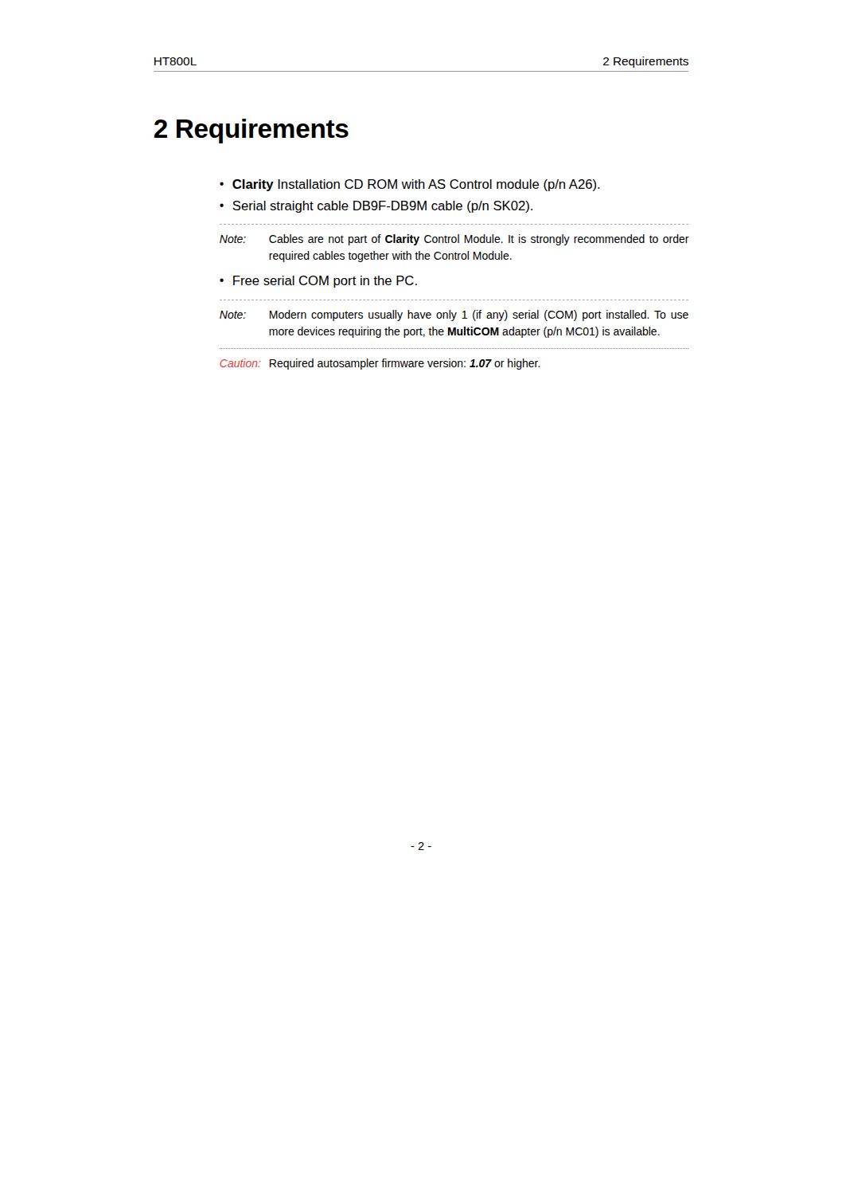HT800L
2 Requirements
2 Requirements
Clarity Installation CD ROM with AS Control module (p/n A26).
Serial straight cable DB9F-DB9M cable (p/n SK02).
Note:
Cables are not part of Clarity Control Module. It is strongly recommended to order required cables together with the Control Module.
Free serial COM port in the PC.
Note:
Modern computers usually have only 1 (if any) serial (COM) port installed. To use more devices requiring the port, the MultiCOM adapter (p/n MC01) is available.
Caution:
Required autosampler firmware version: 1.07 or higher.
- 2 -